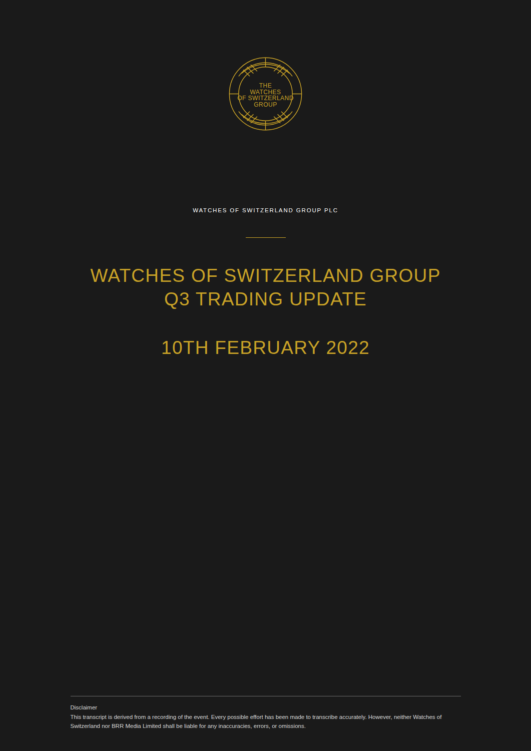THE WATCHES OF SWITZERLAND GROUP
Watches of Switzerland Group PLC
Watches of Switzerland Group
Q3 Trading Update
10th February 2022
Disclaimer
This transcript is derived from a recording of the event. Every possible effort has been made to transcribe accurately. However, neither Watches of Switzerland nor BRR Media Limited shall be liable for any inaccuracies, errors, or omissions.